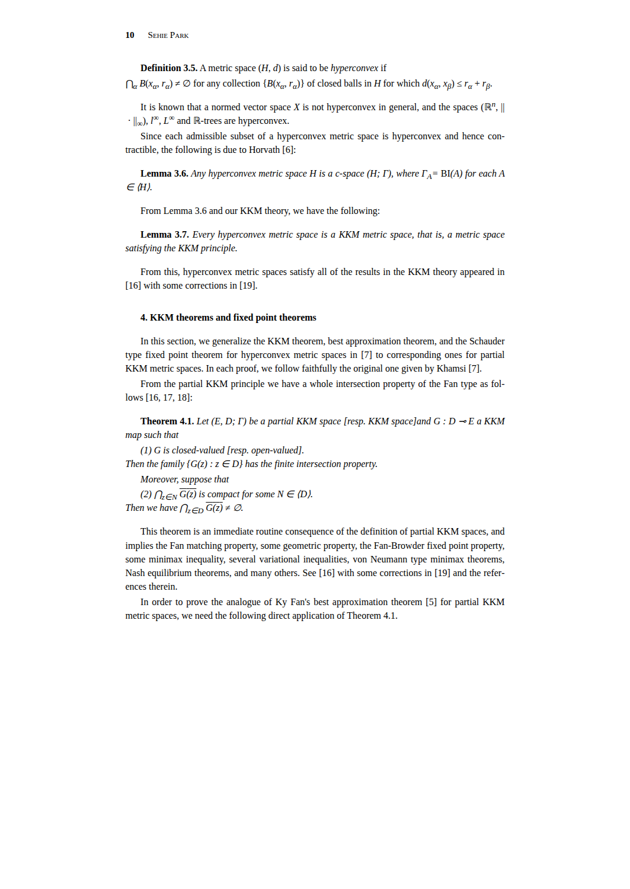10 Sehie Park
Definition 3.5. A metric space (H, d) is said to be hyperconvex if
⋂α B(xα, rα) ≠ ∅ for any collection {B(xα, rα)} of closed balls in H for which d(xα, xβ) ≤ rα + rβ.
It is known that a normed vector space X is not hyperconvex in general, and the spaces (ℝn, || · ||∞), l∞, L∞ and ℝ-trees are hyperconvex.
Since each admissible subset of a hyperconvex metric space is hyperconvex and hence contractible, the following is due to Horvath [6]:
Lemma 3.6. Any hyperconvex metric space H is a c-space (H; Γ), where ΓA= BI(A) for each A ∈ ⟨H⟩.
From Lemma 3.6 and our KKM theory, we have the following:
Lemma 3.7. Every hyperconvex metric space is a KKM metric space, that is, a metric space satisfying the KKM principle.
From this, hyperconvex metric spaces satisfy all of the results in the KKM theory appeared in [16] with some corrections in [19].
4. KKM theorems and fixed point theorems
In this section, we generalize the KKM theorem, best approximation theorem, and the Schauder type fixed point theorem for hyperconvex metric spaces in [7] to corresponding ones for partial KKM metric spaces. In each proof, we follow faithfully the original one given by Khamsi [7].
From the partial KKM principle we have a whole intersection property of the Fan type as follows [16, 17, 18]:
Theorem 4.1. Let (E, D; Γ) be a partial KKM space [resp. KKM space]and G : D ⊸ E a KKM map such that
(1) G is closed-valued [resp. open-valued].
Then the family {G(z) : z ∈ D} has the finite intersection property.
Moreover, suppose that
(2) ⋂z∈N G(z) is compact for some N ∈ ⟨D⟩.
Then we have ⋂z∈D G(z) ≠ ∅.
This theorem is an immediate routine consequence of the definition of partial KKM spaces, and implies the Fan matching property, some geometric property, the Fan-Browder fixed point property, some minimax inequality, several variational inequalities, von Neumann type minimax theorems, Nash equilibrium theorems, and many others. See [16] with some corrections in [19] and the references therein.
In order to prove the analogue of Ky Fan's best approximation theorem [5] for partial KKM metric spaces, we need the following direct application of Theorem 4.1.